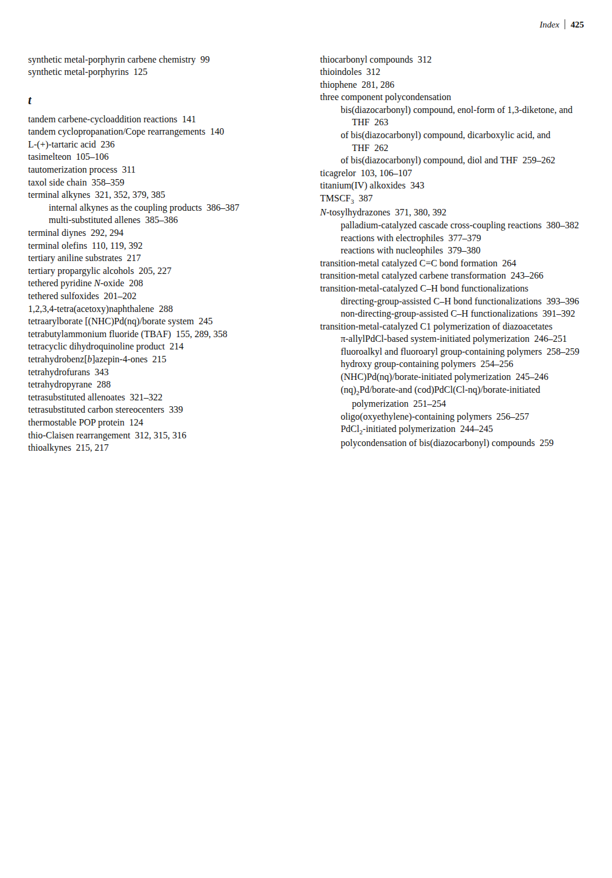Index 425
synthetic metal-porphyrin carbene chemistry 99
synthetic metal-porphyrins 125
t
tandem carbene-cycloaddition reactions 141
tandem cyclopropanation/Cope rearrangements 140
L-(+)-tartaric acid 236
tasimelteon 105–106
tautomerization process 311
taxol side chain 358–359
terminal alkynes 321, 352, 379, 385
internal alkynes as the coupling products 386–387
multi-substituted allenes 385–386
terminal diynes 292, 294
terminal olefins 110, 119, 392
tertiary aniline substrates 217
tertiary propargylic alcohols 205, 227
tethered pyridine N-oxide 208
tethered sulfoxides 201–202
1,2,3,4-tetra(acetoxy)naphthalene 288
tetraarylborate [(NHC)Pd(nq)/borate system 245
tetrabutylammonium fluoride (TBAF) 155, 289, 358
tetracyclic dihydroquinoline product 214
tetrahydrobenz[b]azepin-4-ones 215
tetrahydrofurans 343
tetrahydropyrane 288
tetrasubstituted allenoates 321–322
tetrasubstituted carbon stereocenters 339
thermostable POP protein 124
thio-Claisen rearrangement 312, 315, 316
thioalkynes 215, 217
thiocarbonyl compounds 312
thioindoles 312
thiophene 281, 286
three component polycondensation
bis(diazocarbonyl) compound, enol-form of 1,3-diketone, and THF 263
of bis(diazocarbonyl) compound, dicarboxylic acid, and THF 262
of bis(diazocarbonyl) compound, diol and THF 259–262
ticagrelor 103, 106–107
titanium(IV) alkoxides 343
TMSCF3 387
N-tosylhydrazones 371, 380, 392
palladium-catalyzed cascade cross-coupling reactions 380–382
reactions with electrophiles 377–379
reactions with nucleophiles 379–380
transition-metal catalyzed C=C bond formation 264
transition-metal catalyzed carbene transformation 243–266
transition-metal-catalyzed C–H bond functionalizations
directing-group-assisted C–H bond functionalizations 393–396
non-directing-group-assisted C–H functionalizations 391–392
transition-metal-catalyzed C1 polymerization of diazoacetates
π-allylPdCl-based system-initiated polymerization 246–251
fluoroalkyl and fluoroaryl group-containing polymers 258–259
hydroxy group-containing polymers 254–256
(NHC)Pd(nq)/borate-initiated polymerization 245–246
(nq)2Pd/borate-and (cod)PdCl(Cl-nq)/borate-initiated polymerization 251–254
oligo(oxyethylene)-containing polymers 256–257
PdCl2-initiated polymerization 244–245
polycondensation of bis(diazocarbonyl) compounds 259